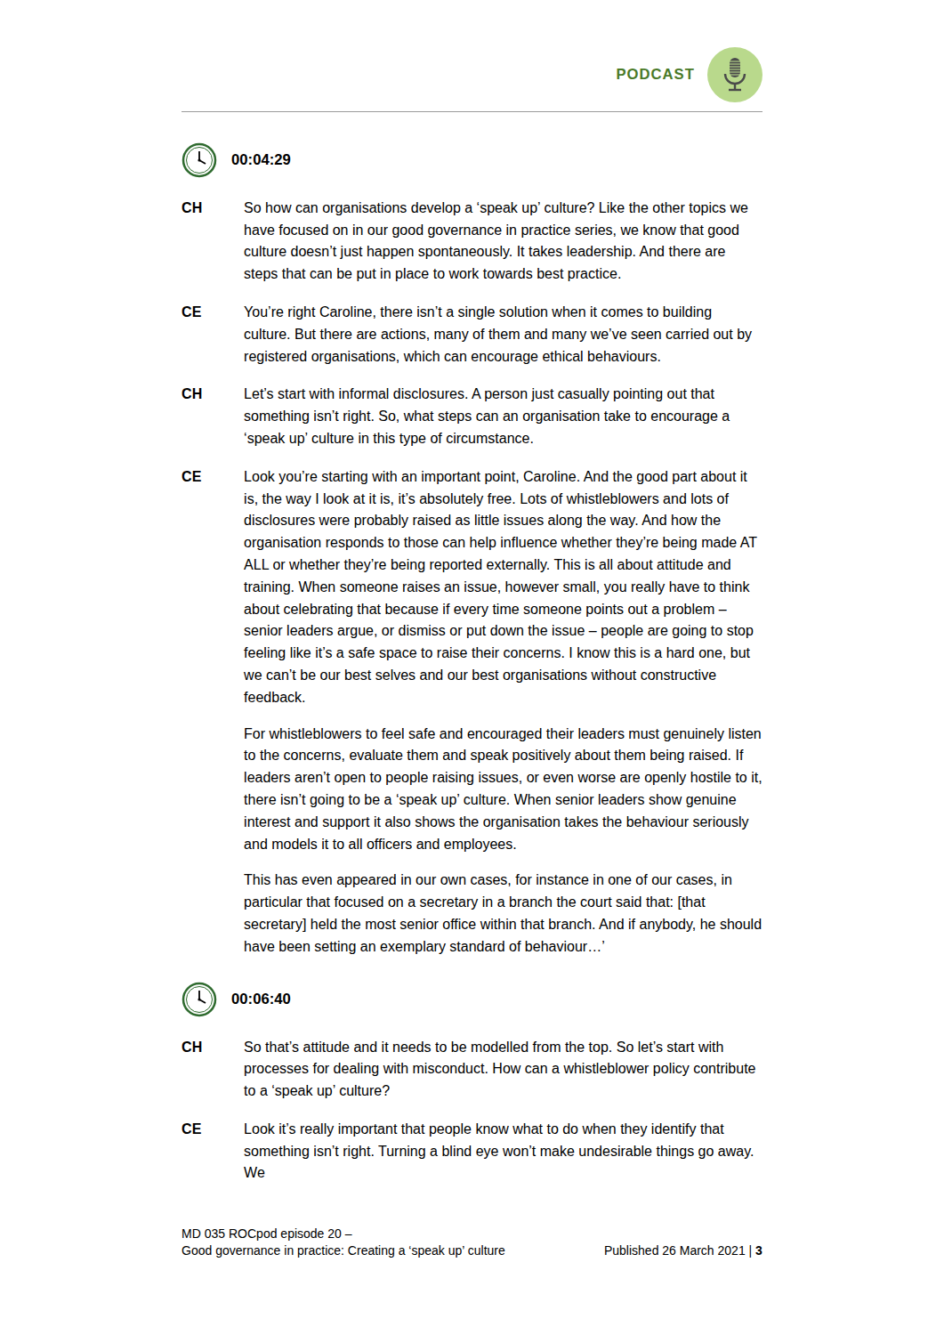PODCAST
00:04:29
CH
So how can organisations develop a ‘speak up’ culture? Like the other topics we have focused on in our good governance in practice series, we know that good culture doesn’t just happen spontaneously. It takes leadership. And there are steps that can be put in place to work towards best practice.
CE
You’re right Caroline, there isn’t a single solution when it comes to building culture. But there are actions, many of them and many we’ve seen carried out by registered organisations, which can encourage ethical behaviours.
CH
Let’s start with informal disclosures. A person just casually pointing out that something isn’t right. So, what steps can an organisation take to encourage a ‘speak up’ culture in this type of circumstance.
CE
Look you’re starting with an important point, Caroline. And the good part about it is, the way I look at it is, it’s absolutely free. Lots of whistleblowers and lots of disclosures were probably raised as little issues along the way. And how the organisation responds to those can help influence whether they’re being made AT ALL or whether they’re being reported externally. This is all about attitude and training. When someone raises an issue, however small, you really have to think about celebrating that because if every time someone points out a problem – senior leaders argue, or dismiss or put down the issue – people are going to stop feeling like it’s a safe space to raise their concerns. I know this is a hard one, but we can’t be our best selves and our best organisations without constructive feedback.
For whistleblowers to feel safe and encouraged their leaders must genuinely listen to the concerns, evaluate them and speak positively about them being raised. If leaders aren’t open to people raising issues, or even worse are openly hostile to it, there isn’t going to be a ‘speak up’ culture. When senior leaders show genuine interest and support it also shows the organisation takes the behaviour seriously and models it to all officers and employees.
This has even appeared in our own cases, for instance in one of our cases, in particular that focused on a secretary in a branch the court said that: [that secretary] held the most senior office within that branch. And if anybody, he should have been setting an exemplary standard of behaviour…’
00:06:40
CH
So that’s attitude and it needs to be modelled from the top. So let’s start with processes for dealing with misconduct. How can a whistleblower policy contribute to a ‘speak up’ culture?
CE
Look it’s really important that people know what to do when they identify that something isn’t right. Turning a blind eye won’t make undesirable things go away. We
MD 035 ROCpod episode 20 –
Good governance in practice: Creating a ‘speak up’ culture
Published 26 March 2021 | 3